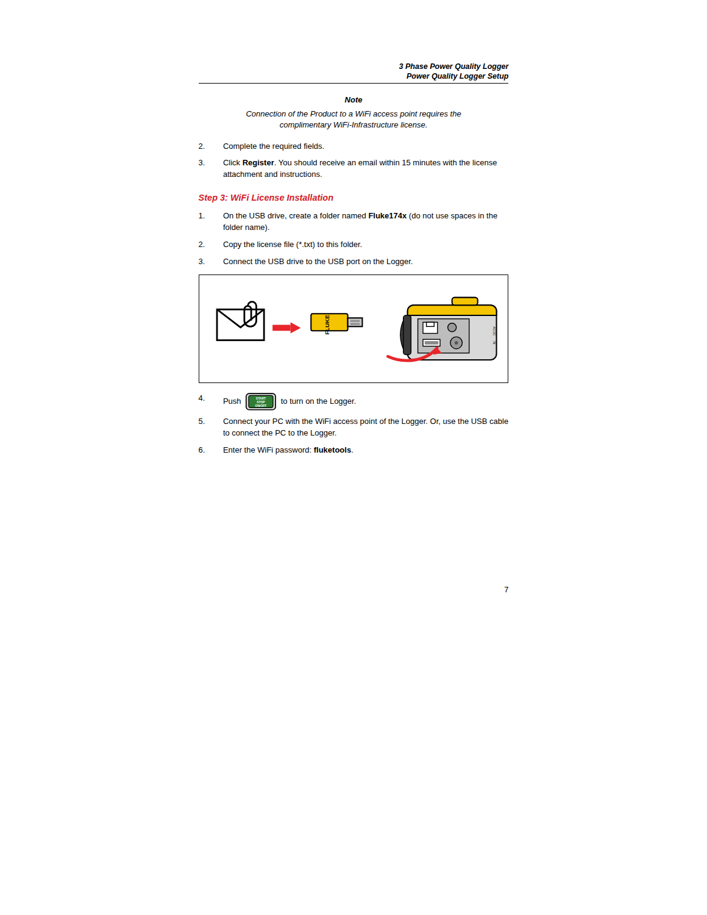3 Phase Power Quality Logger Power Quality Logger Setup
Note
Connection of the Product to a WiFi access point requires the complimentary WiFi-Infrastructure license.
2. Complete the required fields.
3. Click Register. You should receive an email within 15 minutes with the license attachment and instructions.
Step 3: WiFi License Installation
1. On the USB drive, create a folder named Fluke174x (do not use spaces in the folder name).
2. Copy the license file (*.txt) to this folder.
3. Connect the USB drive to the USB port on the Logger.
FLUKE AC/DC IN
4. Push START STOP ON/OFF to turn on the Logger.
5. Connect your PC with the WiFi access point of the Logger. Or, use the USB cable to connect the PC to the Logger.
6. Enter the WiFi password: fluketools.
7